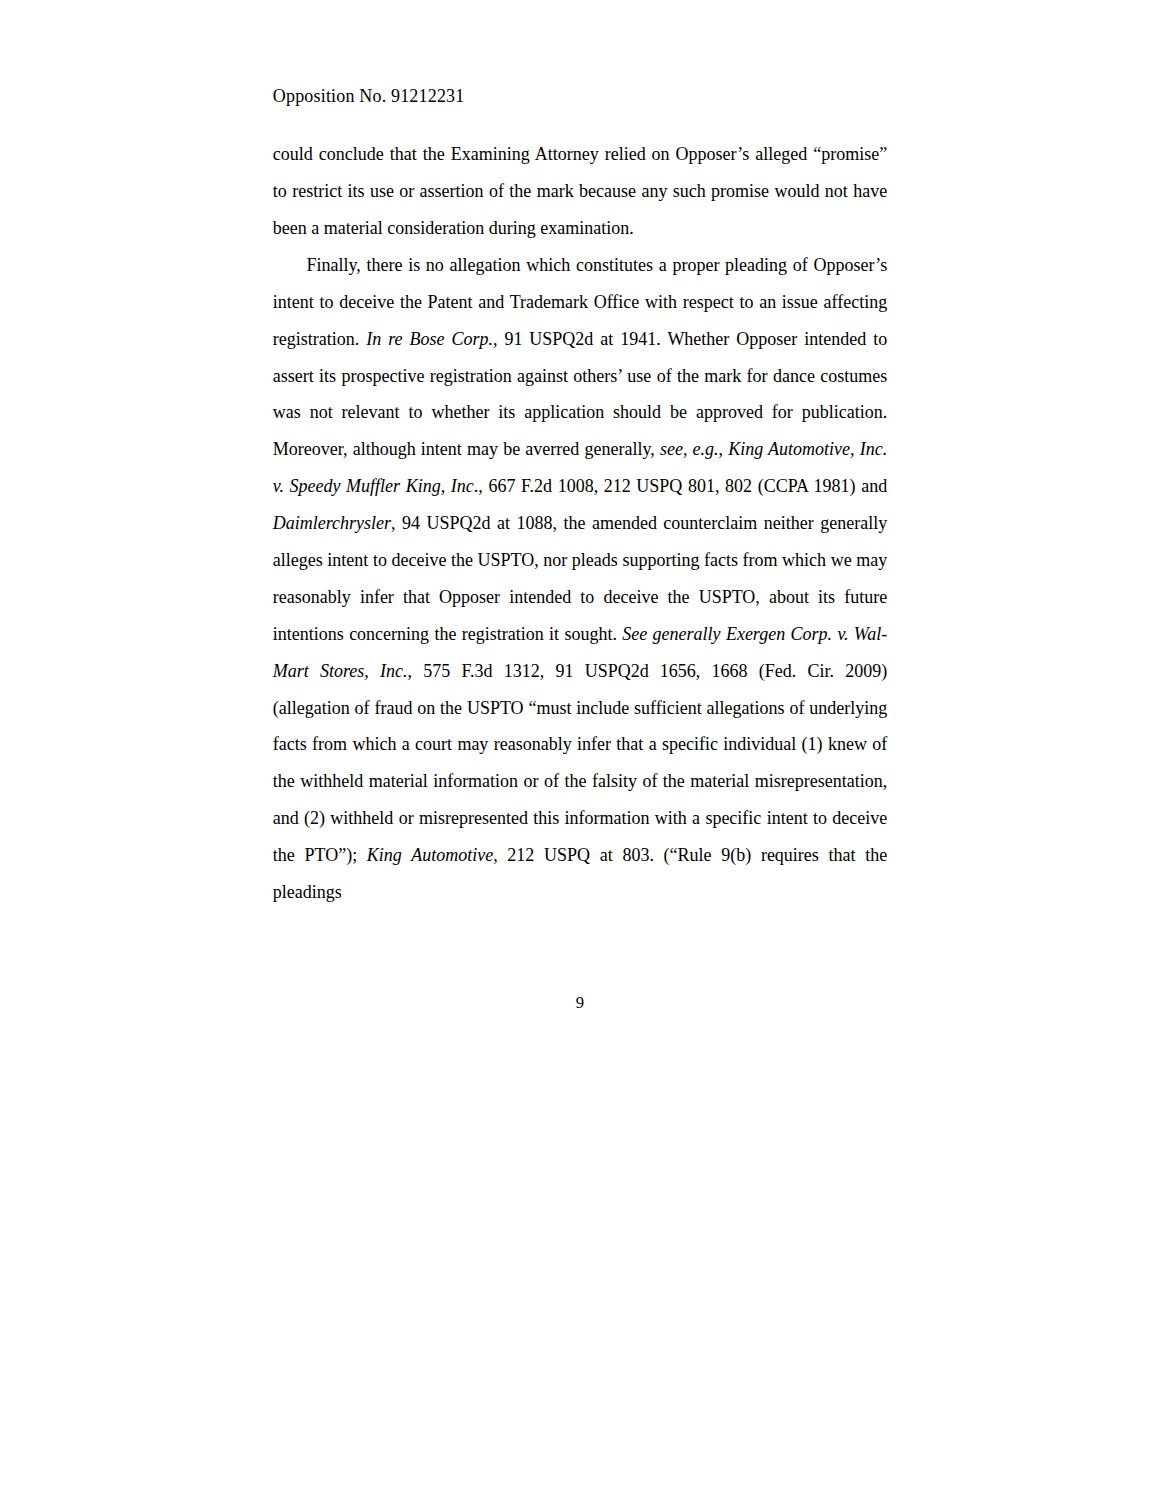Opposition No. 91212231
could conclude that the Examining Attorney relied on Opposer’s alleged “promise” to restrict its use or assertion of the mark because any such promise would not have been a material consideration during examination.
Finally, there is no allegation which constitutes a proper pleading of Opposer’s intent to deceive the Patent and Trademark Office with respect to an issue affecting registration. In re Bose Corp., 91 USPQ2d at 1941. Whether Opposer intended to assert its prospective registration against others’ use of the mark for dance costumes was not relevant to whether its application should be approved for publication. Moreover, although intent may be averred generally, see, e.g., King Automotive, Inc. v. Speedy Muffler King, Inc., 667 F.2d 1008, 212 USPQ 801, 802 (CCPA 1981) and Daimlerchrysler, 94 USPQ2d at 1088, the amended counterclaim neither generally alleges intent to deceive the USPTO, nor pleads supporting facts from which we may reasonably infer that Opposer intended to deceive the USPTO, about its future intentions concerning the registration it sought. See generally Exergen Corp. v. Wal-Mart Stores, Inc., 575 F.3d 1312, 91 USPQ2d 1656, 1668 (Fed. Cir. 2009) (allegation of fraud on the USPTO “must include sufficient allegations of underlying facts from which a court may reasonably infer that a specific individual (1) knew of the withheld material information or of the falsity of the material misrepresentation, and (2) withheld or misrepresented this information with a specific intent to deceive the PTO”); King Automotive, 212 USPQ at 803. (“Rule 9(b) requires that the pleadings
9